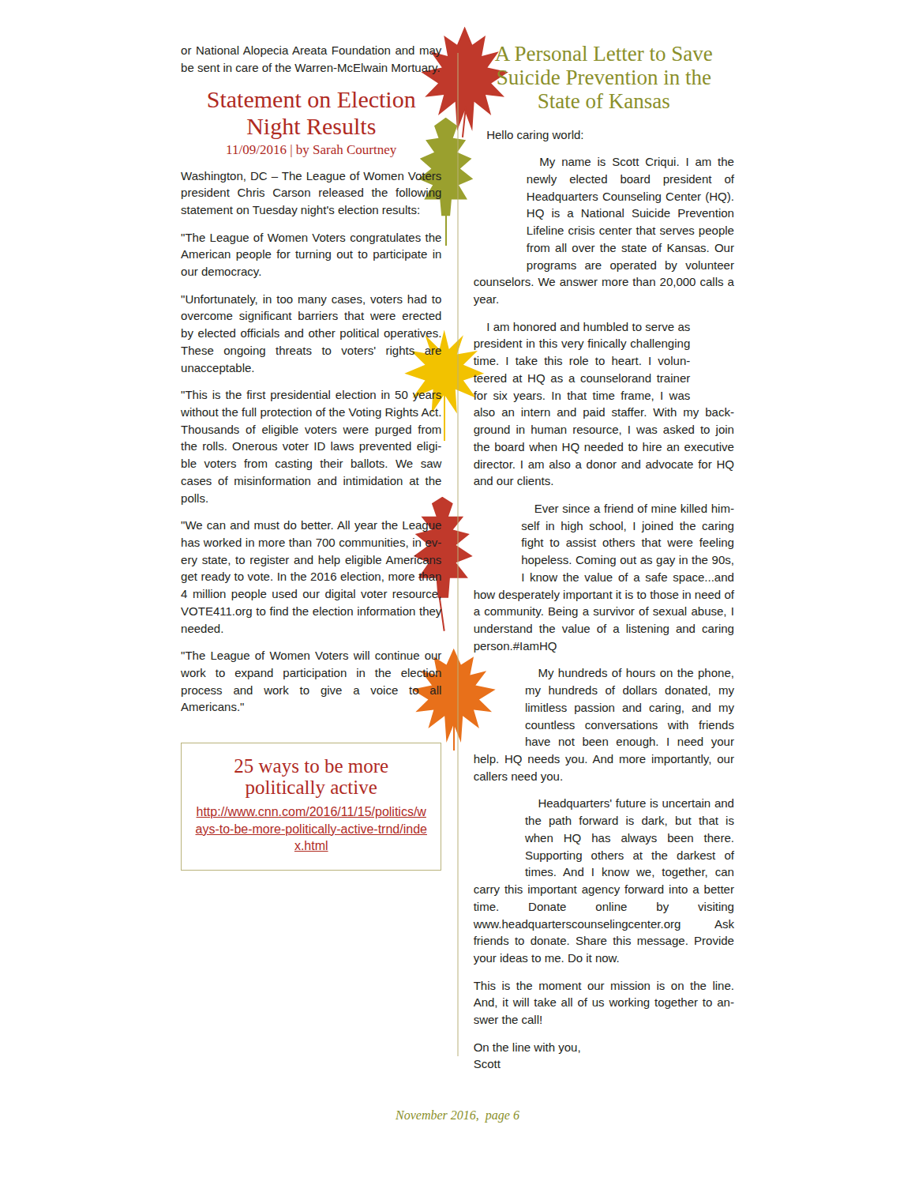or National Alopecia Areata Foundation and may be sent in care of the Warren-McElwain Mortuary.
Statement on Election Night Results
11/09/2016 | by Sarah Courtney
Washington, DC – The League of Women Voters president Chris Carson released the following statement on Tuesday night's election results:
"The League of Women Voters congratulates the American people for turning out to participate in our democracy.
"Unfortunately, in too many cases, voters had to overcome significant barriers that were erected by elected officials and other political operatives. These ongoing threats to voters' rights are unacceptable.
"This is the first presidential election in 50 years without the full protection of the Voting Rights Act. Thousands of eligible voters were purged from the rolls. Onerous voter ID laws prevented eligible voters from casting their ballots. We saw cases of misinformation and intimidation at the polls.
"We can and must do better. All year the League has worked in more than 700 communities, in every state, to register and help eligible Americans get ready to vote. In the 2016 election, more than 4 million people used our digital voter resource, VOTE411.org to find the election information they needed.
"The League of Women Voters will continue our work to expand participation in the election process and work to give a voice to all Americans."
25 ways to be more politically active
http://www.cnn.com/2016/11/15/politics/ways-to-be-more-politically-active-trnd/index.html
A Personal Letter to Save Suicide Prevention in the State of Kansas
Hello caring world:
My name is Scott Criqui. I am the newly elected board president of Headquarters Counseling Center (HQ). HQ is a National Suicide Prevention Lifeline crisis center that serves people from all over the state of Kansas. Our programs are operated by volunteer counselors. We answer more than 20,000 calls a year.
I am honored and humbled to serve as president in this very finically challenging time. I take this role to heart. I volunteered at HQ as a counselorand trainer for six years. In that time frame, I was also an intern and paid staffer. With my background in human resource, I was asked to join the board when HQ needed to hire an executive director. I am also a donor and advocate for HQ and our clients.
Ever since a friend of mine killed himself in high school, I joined the caring fight to assist others that were feeling hopeless. Coming out as gay in the 90s, I know the value of a safe space...and how desperately important it is to those in need of a community. Being a survivor of sexual abuse, I understand the value of a listening and caring person.#IamHQ
My hundreds of hours on the phone, my hundreds of dollars donated, my limitless passion and caring, and my countless conversations with friends have not been enough. I need your help. HQ needs you. And more importantly, our callers need you.
Headquarters' future is uncertain and the path forward is dark, but that is when HQ has always been there. Supporting others at the darkest of times. And I know we, together, can carry this important agency forward into a better time. Donate online by visiting www.headquarterscounselingcenter.org Ask friends to donate. Share this message. Provide your ideas to me. Do it now.
This is the moment our mission is on the line. And, it will take all of us working together to answer the call!
On the line with you,
Scott
November 2016, page 6